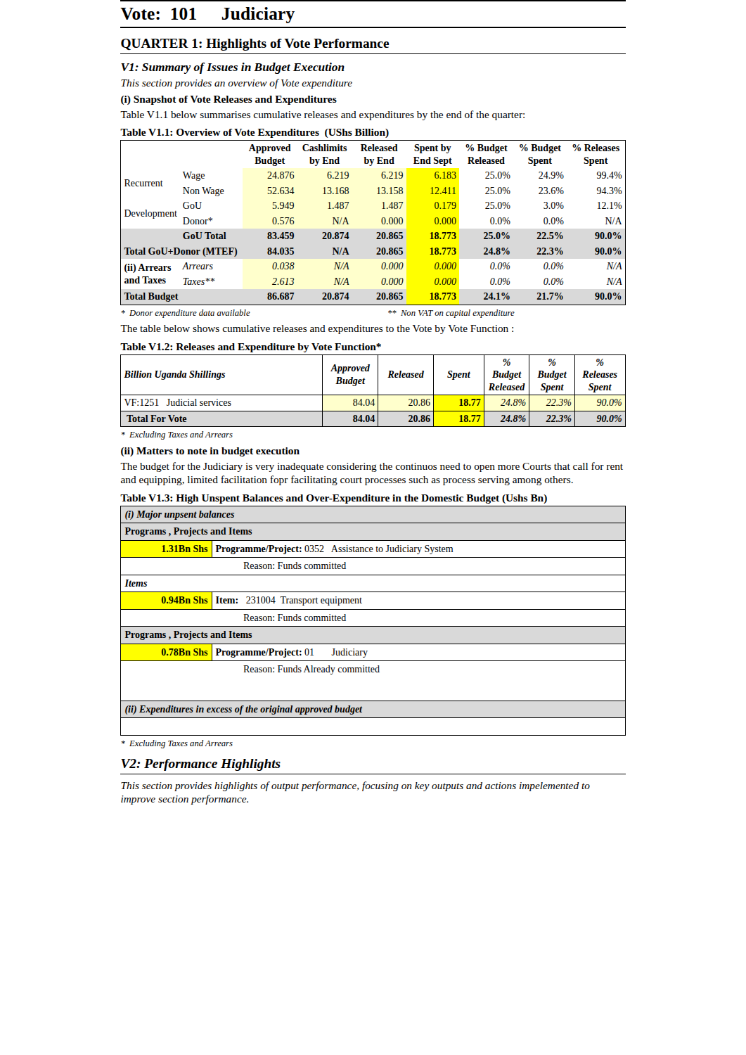Vote: 101 Judiciary
QUARTER 1: Highlights of Vote Performance
V1: Summary of Issues in Budget Execution
This section provides an overview of Vote expenditure
(i) Snapshot of Vote Releases and Expenditures
Table V1.1 below summarises cumulative releases and expenditures by the end of the quarter:
Table V1.1: Overview of Vote Expenditures (UShs Billion)
| | | Approved Budget | Cashlimits by End | Released by End | Spent by End Sept | % Budget Released | % Budget Spent | % Releases Spent |
| Recurrent | Wage | 24.876 | 6.219 | 6.219 | 6.183 | 25.0% | 24.9% | 99.4% |
| Non Wage | 52.634 | 13.168 | 13.158 | 12.411 | 25.0% | 23.6% | 94.3% |
| Development | GoU | 5.949 | 1.487 | 1.487 | 0.179 | 25.0% | 3.0% | 12.1% |
| Donor* | 0.576 | N/A | 0.000 | 0.000 | 0.0% | 0.0% | N/A |
| | GoU Total | 83.459 | 20.874 | 20.865 | 18.773 | 25.0% | 22.5% | 90.0% |
| Total GoU+Donor (MTEF) | 84.035 | N/A | 20.865 | 18.773 | 24.8% | 22.3% | 90.0% |
| (ii) Arrears and Taxes | Arrears | 0.038 | N/A | 0.000 | 0.000 | 0.0% | 0.0% | N/A |
| Taxes** | 2.613 | N/A | 0.000 | 0.000 | 0.0% | 0.0% | N/A |
| Total Budget | 86.687 | 20.874 | 20.865 | 18.773 | 24.1% | 21.7% | 90.0% |
* Donor expenditure data available ** Non VAT on capital expenditure
The table below shows cumulative releases and expenditures to the Vote by Vote Function :
Table V1.2: Releases and Expenditure by Vote Function*
| Billion Uganda Shillings | Approved Budget | Released | Spent | % Budget Released | % Budget Spent | % Releases Spent |
| --- | --- | --- | --- | --- | --- | --- |
| VF:1251 Judicial services | 84.04 | 20.86 | 18.77 | 24.8% | 22.3% | 90.0% |
| Total For Vote | 84.04 | 20.86 | 18.77 | 24.8% | 22.3% | 90.0% |
* Excluding Taxes and Arrears
(ii) Matters to note in budget execution
The budget for the Judiciary is very inadequate considering the continuos need to open more Courts that call for rent and equipping, limited facilitation fopr facilitating court processes such as process serving among others.
Table V1.3: High Unspent Balances and Over-Expenditure in the Domestic Budget (Ushs Bn)
| (i) Major unpsent balances |
| Programs , Projects and Items |
| 1.31Bn Shs | Programme/Project: 0352 Assistance to Judiciary System |
| | Reason: Funds committed |
| Items |
| 0.94Bn Shs | Item: 231004 Transport equipment |
| | Reason: Funds committed |
| Programs , Projects and Items |
| 0.78Bn Shs | Programme/Project: 01 Judiciary |
| | Reason: Funds Already committed |
| (ii) Expenditures in excess of the original approved budget |
* Excluding Taxes and Arrears
V2: Performance Highlights
This section provides highlights of output performance, focusing on key outputs and actions impelemented to improve section performance.